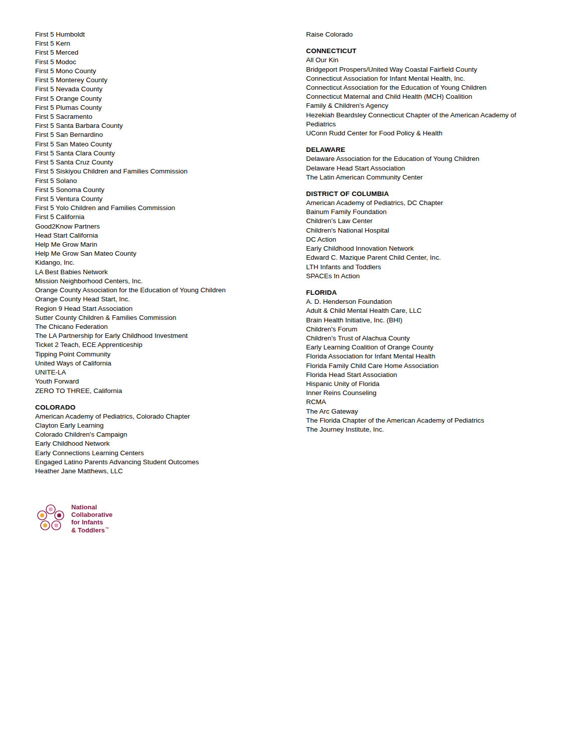First 5 Humboldt
First 5 Kern
First 5 Merced
First 5 Modoc
First 5 Mono County
First 5 Monterey County
First 5 Nevada County
First 5 Orange County
First 5 Plumas County
First 5 Sacramento
First 5 Santa Barbara County
First 5 San Bernardino
First 5 San Mateo County
First 5 Santa Clara County
First 5 Santa Cruz County
First 5 Siskiyou Children and Families Commission
First 5 Solano
First 5 Sonoma County
First 5 Ventura County
First 5 Yolo Children and Families Commission
First 5 California
Good2Know Partners
Head Start California
Help Me Grow Marin
Help Me Grow San Mateo County
Kidango, Inc.
LA Best Babies Network
Mission Neighborhood Centers, Inc.
Orange County Association for the Education of Young Children
Orange County Head Start, Inc.
Region 9 Head Start Association
Sutter County Children & Families Commission
The Chicano Federation
The LA Partnership for Early Childhood Investment
Ticket 2 Teach, ECE Apprenticeship
Tipping Point Community
United Ways of California
UNITE-LA
Youth Forward
ZERO TO THREE, California
Colorado
American Academy of Pediatrics, Colorado Chapter
Clayton Early Learning
Colorado Children's Campaign
Early Childhood Network
Early Connections Learning Centers
Engaged Latino Parents Advancing Student Outcomes
Heather Jane Matthews, LLC
Raise Colorado
Connecticut
All Our Kin
Bridgeport Prospers/United Way Coastal Fairfield County
Connecticut Association for Infant Mental Health, Inc.
Connecticut Association for the Education of Young Children
Connecticut Maternal and Child Health (MCH) Coalition
Family & Children's Agency
Hezekiah Beardsley Connecticut Chapter of the American Academy of Pediatrics
UConn Rudd Center for Food Policy & Health
Delaware
Delaware Association for the Education of Young Children
Delaware Head Start Association
The Latin American Community Center
District of Columbia
American Academy of Pediatrics, DC Chapter
Bainum Family Foundation
Children’s Law Center
Children's National Hospital
DC Action
Early Childhood Innovation Network
Edward C. Mazique Parent Child Center, Inc.
LTH Infants and Toddlers
SPACEs In Action
Florida
A. D. Henderson Foundation
Adult & Child Mental Health Care, LLC
Brain Health Initiative, Inc. (BHI)
Children's Forum
Children’s Trust of Alachua County
Early Learning Coalition of Orange County
Florida Association for Infant Mental Health
Florida Family Child Care Home Association
Florida Head Start Association
Hispanic Unity of Florida
Inner Reins Counseling
RCMA
The Arc Gateway
The Florida Chapter of the American Academy of Pediatrics
The Journey Institute, Inc.
National
Collaborative
for Infants
& Toddlers™